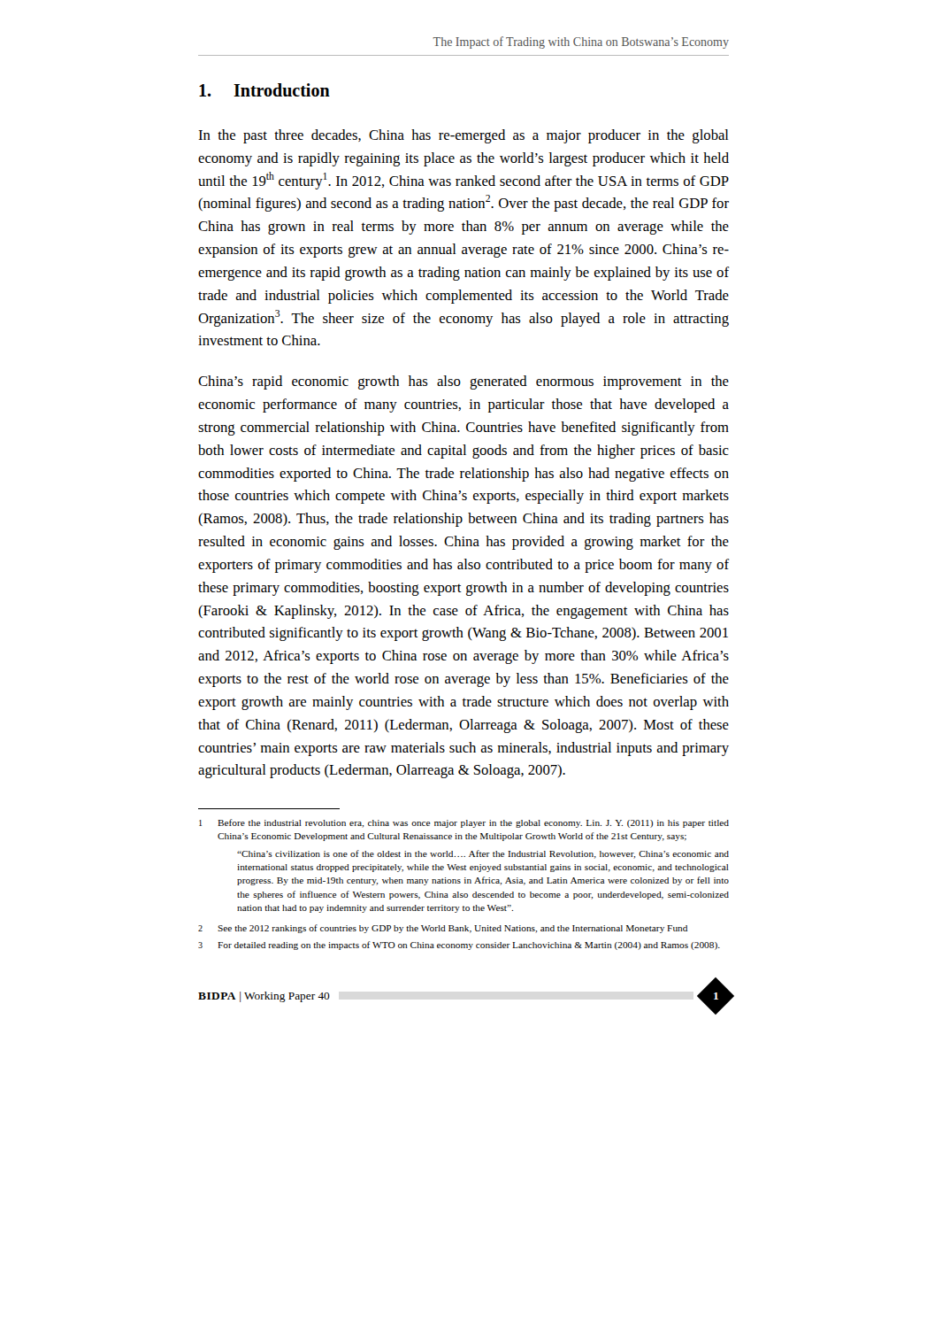The Impact of Trading with China on Botswana’s Economy
1. Introduction
In the past three decades, China has re-emerged as a major producer in the global economy and is rapidly regaining its place as the world’s largest producer which it held until the 19th century1. In 2012, China was ranked second after the USA in terms of GDP (nominal figures) and second as a trading nation2. Over the past decade, the real GDP for China has grown in real terms by more than 8% per annum on average while the expansion of its exports grew at an annual average rate of 21% since 2000. China’s re-emergence and its rapid growth as a trading nation can mainly be explained by its use of trade and industrial policies which complemented its accession to the World Trade Organization3. The sheer size of the economy has also played a role in attracting investment to China.
China’s rapid economic growth has also generated enormous improvement in the economic performance of many countries, in particular those that have developed a strong commercial relationship with China. Countries have benefited significantly from both lower costs of intermediate and capital goods and from the higher prices of basic commodities exported to China. The trade relationship has also had negative effects on those countries which compete with China’s exports, especially in third export markets (Ramos, 2008). Thus, the trade relationship between China and its trading partners has resulted in economic gains and losses. China has provided a growing market for the exporters of primary commodities and has also contributed to a price boom for many of these primary commodities, boosting export growth in a number of developing countries (Farooki & Kaplinsky, 2012). In the case of Africa, the engagement with China has contributed significantly to its export growth (Wang & Bio-Tchane, 2008). Between 2001 and 2012, Africa’s exports to China rose on average by more than 30% while Africa’s exports to the rest of the world rose on average by less than 15%. Beneficiaries of the export growth are mainly countries with a trade structure which does not overlap with that of China (Renard, 2011) (Lederman, Olarreaga & Soloaga, 2007). Most of these countries’ main exports are raw materials such as minerals, industrial inputs and primary agricultural products (Lederman, Olarreaga & Soloaga, 2007).
1
Before the industrial revolution era, china was once major player in the global economy. Lin. J. Y. (2011) in his paper titled China’s Economic Development and Cultural Renaissance in the Multipolar Growth World of the 21st Century, says;
“China’s civilization is one of the oldest in the world…. After the Industrial Revolution, however, China’s economic and international status dropped precipitately, while the West enjoyed substantial gains in social, economic, and technological progress. By the mid-19th century, when many nations in Africa, Asia, and Latin America were colonized by or fell into the spheres of influence of Western powers, China also descended to become a poor, underdeveloped, semi-colonized nation that had to pay indemnity and surrender territory to the West”.
2
See the 2012 rankings of countries by GDP by the World Bank, United Nations, and the International Monetary Fund
3
For detailed reading on the impacts of WTO on China economy consider Lanchovichina & Martin (2004) and Ramos (2008).
BIDPA | Working Paper 40
1